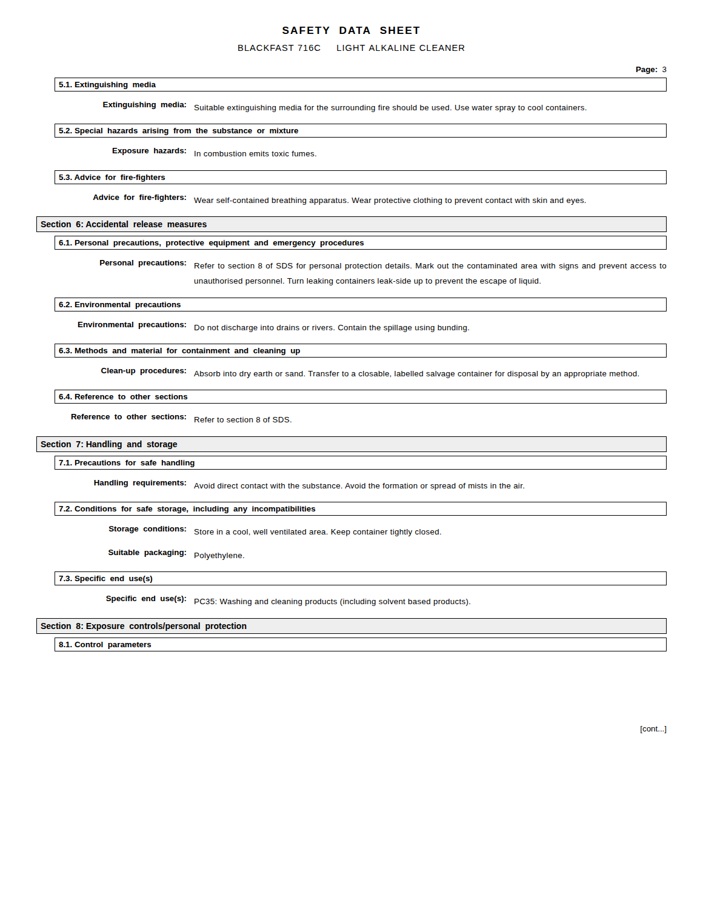SAFETY DATA SHEET
BLACKFAST 716C LIGHT ALKALINE CLEANER
Page: 3
5.1. Extinguishing media
Extinguishing media:
Suitable extinguishing media for the surrounding fire should be used. Use water spray to cool containers.
5.2. Special hazards arising from the substance or mixture
Exposure hazards:
In combustion emits toxic fumes.
5.3. Advice for fire-fighters
Advice for fire-fighters:
Wear self-contained breathing apparatus. Wear protective clothing to prevent contact with skin and eyes.
Section 6: Accidental release measures
6.1. Personal precautions, protective equipment and emergency procedures
Personal precautions:
Refer to section 8 of SDS for personal protection details. Mark out the contaminated area with signs and prevent access to unauthorised personnel. Turn leaking containers leak-side up to prevent the escape of liquid.
6.2. Environmental precautions
Environmental precautions:
Do not discharge into drains or rivers. Contain the spillage using bunding.
6.3. Methods and material for containment and cleaning up
Clean-up procedures:
Absorb into dry earth or sand. Transfer to a closable, labelled salvage container for disposal by an appropriate method.
6.4. Reference to other sections
Reference to other sections:
Refer to section 8 of SDS.
Section 7: Handling and storage
7.1. Precautions for safe handling
Handling requirements:
Avoid direct contact with the substance. Avoid the formation or spread of mists in the air.
7.2. Conditions for safe storage, including any incompatibilities
Storage conditions:
Store in a cool, well ventilated area. Keep container tightly closed.
Suitable packaging:
Polyethylene.
7.3. Specific end use(s)
Specific end use(s):
PC35: Washing and cleaning products (including solvent based products).
Section 8: Exposure controls/personal protection
8.1. Control parameters
[cont...]